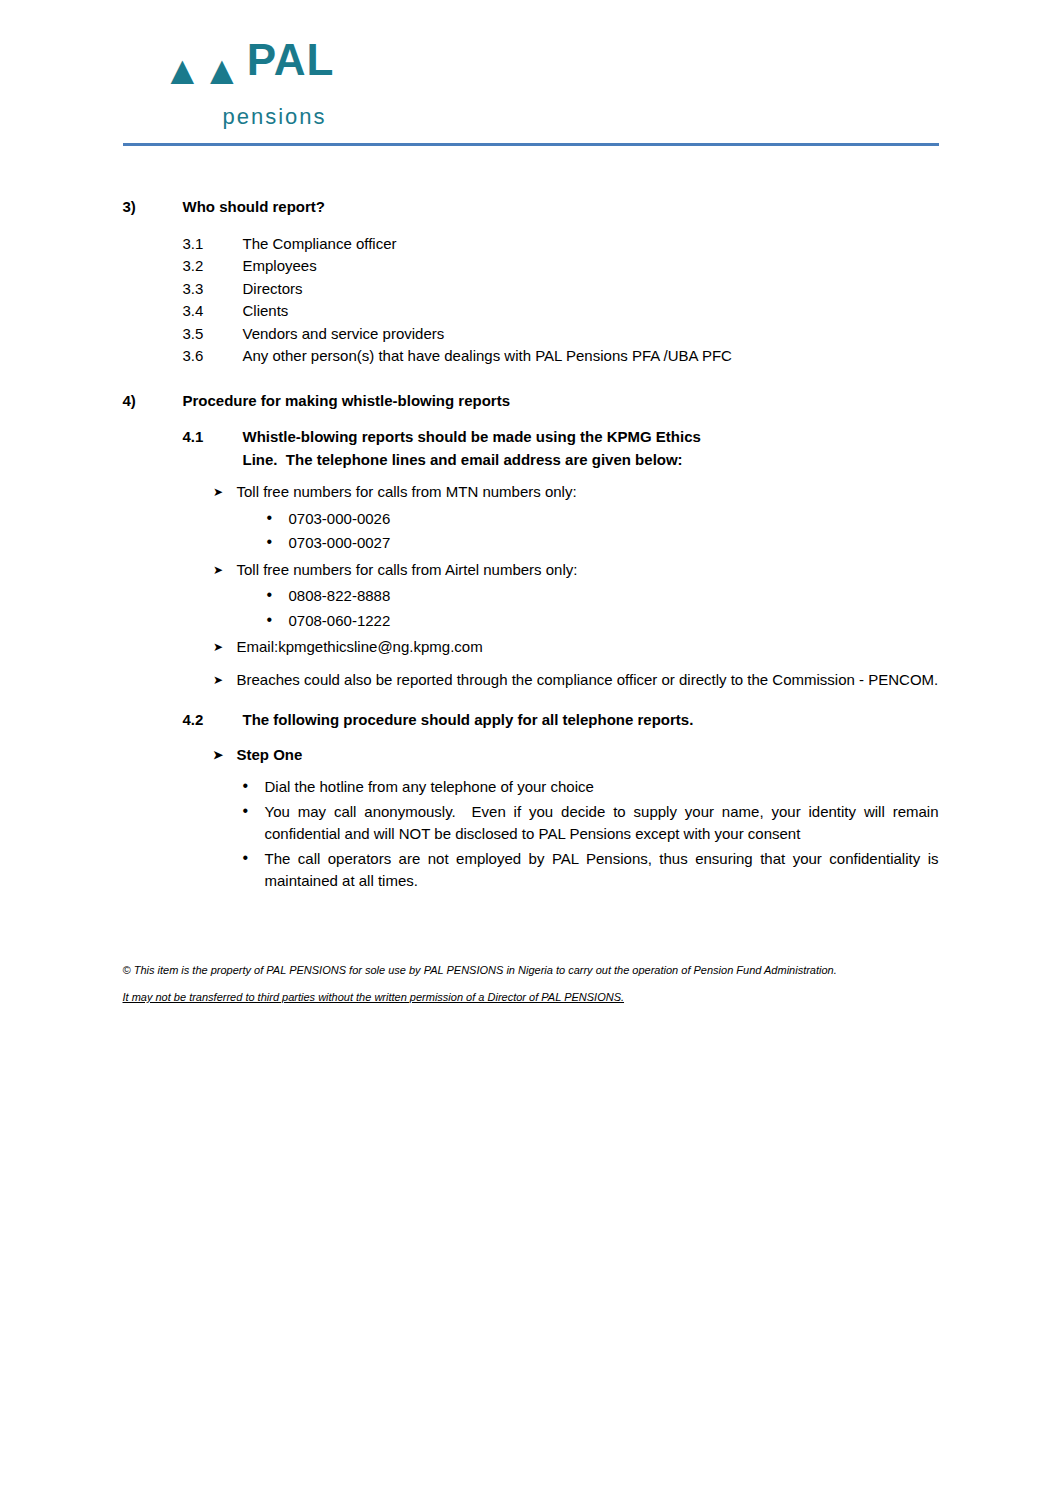▲▲PAL
pensions
3) Who should report?
3.1 The Compliance officer
3.2 Employees
3.3 Directors
3.4 Clients
3.5 Vendors and service providers
3.6 Any other person(s) that have dealings with PAL Pensions PFA /UBA PFC
4) Procedure for making whistle-blowing reports
4.1 Whistle-blowing reports should be made using the KPMG Ethics
Line. The telephone lines and email address are given below:
Toll free numbers for calls from MTN numbers only:
0703-000-0026
0703-000-0027
Toll free numbers for calls from Airtel numbers only:
0808-822-8888
0708-060-1222
Email:kpmgethicsline@ng.kpmg.com
Breaches could also be reported through the compliance officer or directly to the Commission - PENCOM.
4.2 The following procedure should apply for all telephone reports.
Step One
Dial the hotline from any telephone of your choice
You may call anonymously. Even if you decide to supply your name, your identity will remain confidential and will NOT be disclosed to PAL Pensions except with your consent
The call operators are not employed by PAL Pensions, thus ensuring that your confidentiality is maintained at all times.
© This item is the property of PAL PENSIONS for sole use by PAL PENSIONS in Nigeria to carry out the operation of Pension Fund Administration.
It may not be transferred to third parties without the written permission of a Director of PAL PENSIONS.